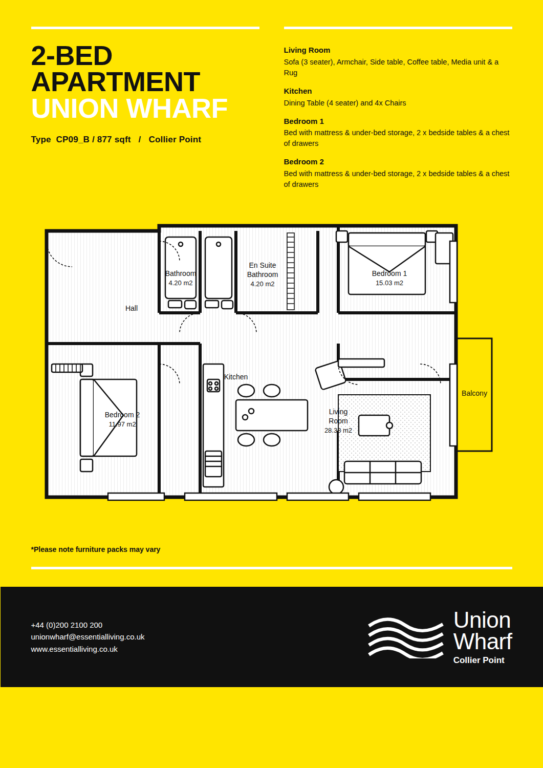2-Bed Apartment Union Wharf
Type CP09_B / 877 sqft / Collier Point
Living Room
Sofa (3 seater), Armchair, Side table, Coffee table, Media unit & a Rug
Kitchen
Dining Table (4 seater) and 4x Chairs
Bedroom 1
Bed with mattress & under-bed storage, 2 x bedside tables & a chest of drawers
Bedroom 2
Bed with mattress & under-bed storage, 2 x bedside tables & a chest of drawers
Floor plan of 2-bed apartment type CP09_B Schematic floor plan showing Hall, Bathroom 4.20 m2, En Suite Bathroom 4.20 m2, Bedroom 1 15.03 m2, Bedroom 2 11.97 m2, Kitchen, Living Room 28.38 m2 and a Balcony. Hall Bathroom 4.20 m2 En Suite Bathroom 4.20 m2 Bedroom 1 15.03 m2 Bedroom 2 11.97 m2 Kitchen Living Room 28.38 m2 Balcony
*Please note furniture packs may vary
+44 (0)200 2100 200
unionwharf@essentialliving.co.uk
www.essentialliving.co.uk
Union Wharf Collier Point